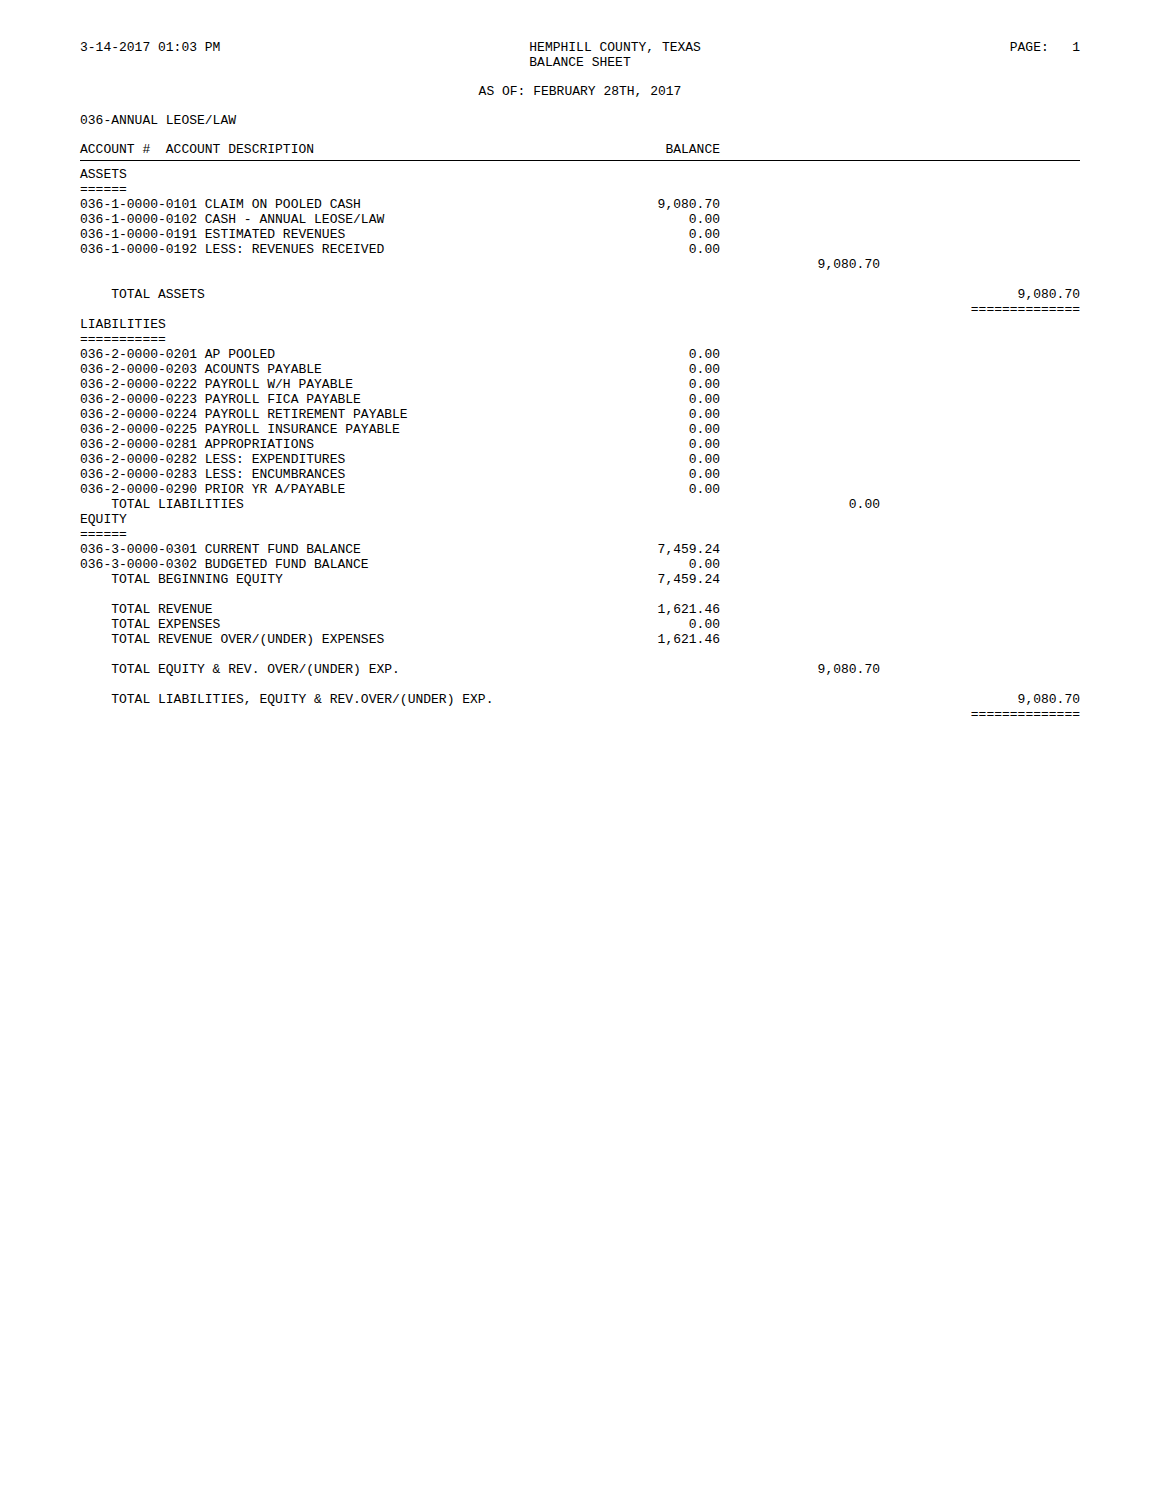3-14-2017 01:03 PM HEMPHILL COUNTY, TEXAS PAGE: 1
BALANCE SHEET
AS OF: FEBRUARY 28TH, 2017
036-ANNUAL LEOSE/LAW
| ACCOUNT # ACCOUNT DESCRIPTION | BALANCE | | |
| ASSETS | | | |
| ====== | | | |
| 036-1-0000-0101 CLAIM ON POOLED CASH | 9,080.70 | | |
| 036-1-0000-0102 CASH - ANNUAL LEOSE/LAW | 0.00 | | |
| 036-1-0000-0191 ESTIMATED REVENUES | 0.00 | | |
| 036-1-0000-0192 LESS: REVENUES RECEIVED | 0.00 | | |
| | | 9,080.70 | |
| TOTAL ASSETS | | | 9,080.70 |
| | | | ============== |
| LIABILITIES | | | |
| =========== | | | |
| 036-2-0000-0201 AP POOLED | 0.00 | | |
| 036-2-0000-0203 ACOUNTS PAYABLE | 0.00 | | |
| 036-2-0000-0222 PAYROLL W/H PAYABLE | 0.00 | | |
| 036-2-0000-0223 PAYROLL FICA PAYABLE | 0.00 | | |
| 036-2-0000-0224 PAYROLL RETIREMENT PAYABLE | 0.00 | | |
| 036-2-0000-0225 PAYROLL INSURANCE PAYABLE | 0.00 | | |
| 036-2-0000-0281 APPROPRIATIONS | 0.00 | | |
| 036-2-0000-0282 LESS: EXPENDITURES | 0.00 | | |
| 036-2-0000-0283 LESS: ENCUMBRANCES | 0.00 | | |
| 036-2-0000-0290 PRIOR YR A/PAYABLE | 0.00 | | |
| TOTAL LIABILITIES | | 0.00 | |
| EQUITY | | | |
| ====== | | | |
| 036-3-0000-0301 CURRENT FUND BALANCE | 7,459.24 | | |
| 036-3-0000-0302 BUDGETED FUND BALANCE | 0.00 | | |
| TOTAL BEGINNING EQUITY | 7,459.24 | | |
| TOTAL REVENUE | 1,621.46 | | |
| TOTAL EXPENSES | 0.00 | | |
| TOTAL REVENUE OVER/(UNDER) EXPENSES | 1,621.46 | | |
| TOTAL EQUITY & REV. OVER/(UNDER) EXP. | | 9,080.70 | |
| TOTAL LIABILITIES, EQUITY & REV.OVER/(UNDER) EXP. | | | 9,080.70 |
| | | | ============== |